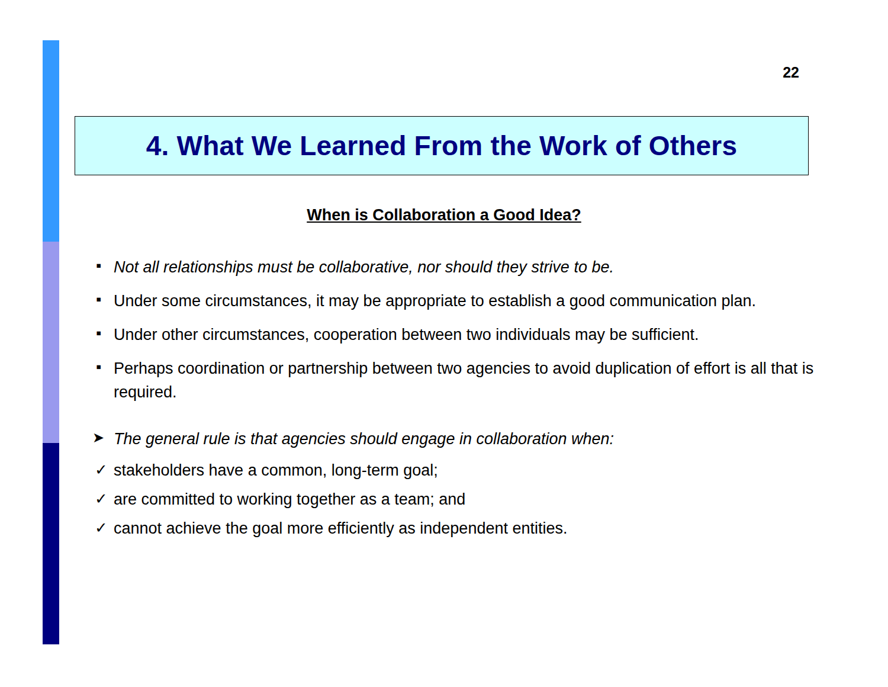22
4. What We Learned From the Work of Others
When is Collaboration a Good Idea?
Not all relationships must be collaborative, nor should they strive to be.
Under some circumstances, it may be appropriate to establish a good communication plan.
Under other circumstances, cooperation between two individuals may be sufficient.
Perhaps coordination or partnership between two agencies to avoid duplication of effort is all that is required.
The general rule is that agencies should engage in collaboration when:
stakeholders have a common, long-term goal;
are committed to working together as a team; and
cannot achieve the goal more efficiently as independent entities.